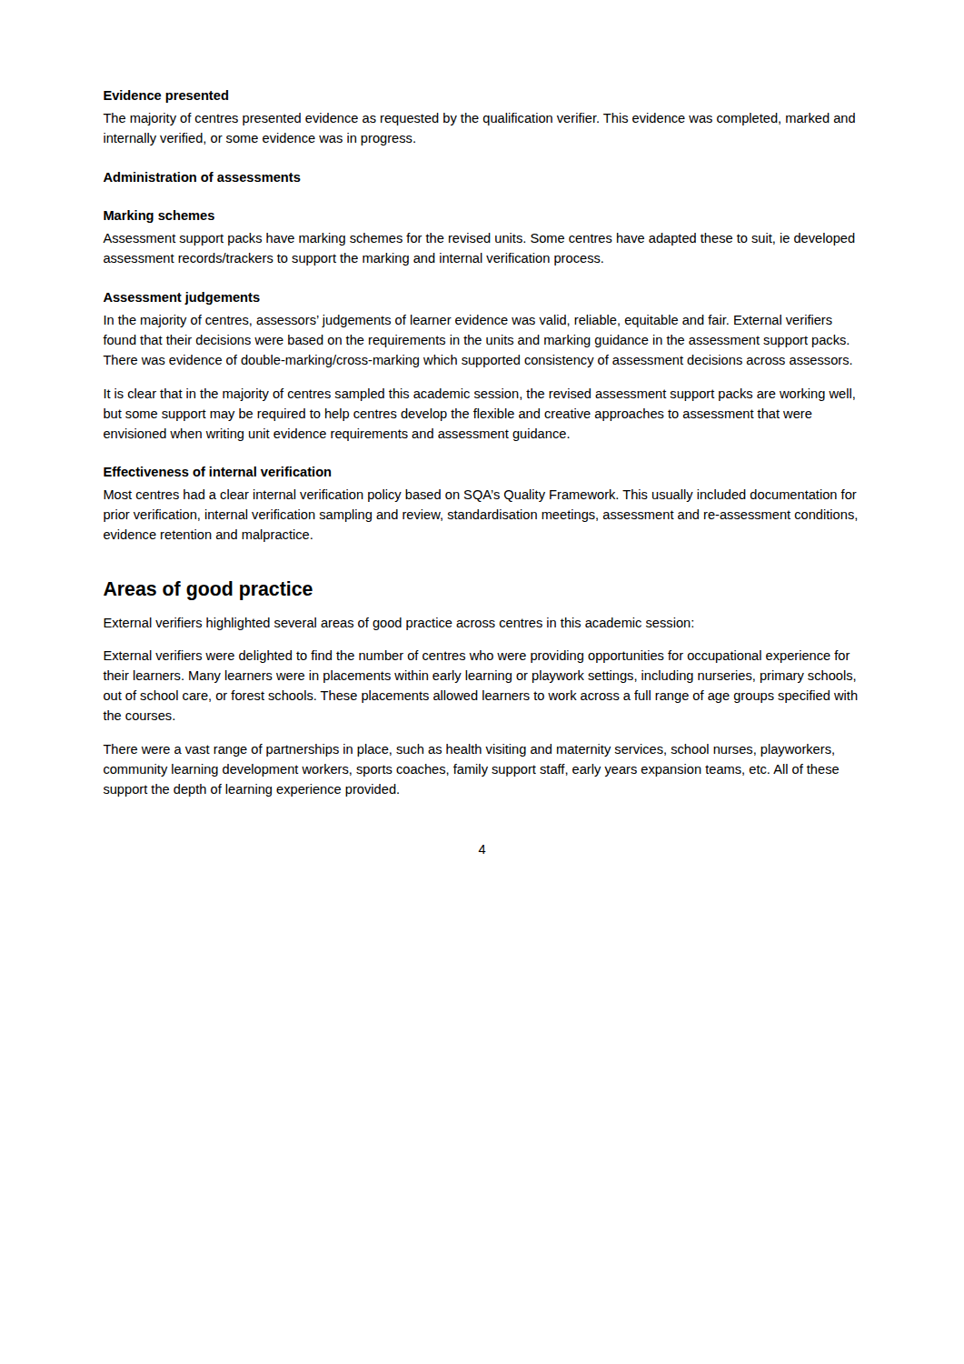Evidence presented
The majority of centres presented evidence as requested by the qualification verifier. This evidence was completed, marked and internally verified, or some evidence was in progress.
Administration of assessments
Marking schemes
Assessment support packs have marking schemes for the revised units. Some centres have adapted these to suit, ie developed assessment records/trackers to support the marking and internal verification process.
Assessment judgements
In the majority of centres, assessors’ judgements of learner evidence was valid, reliable, equitable and fair. External verifiers found that their decisions were based on the requirements in the units and marking guidance in the assessment support packs. There was evidence of double-marking/cross-marking which supported consistency of assessment decisions across assessors.
It is clear that in the majority of centres sampled this academic session, the revised assessment support packs are working well, but some support may be required to help centres develop the flexible and creative approaches to assessment that were envisioned when writing unit evidence requirements and assessment guidance.
Effectiveness of internal verification
Most centres had a clear internal verification policy based on SQA’s Quality Framework. This usually included documentation for prior verification, internal verification sampling and review, standardisation meetings, assessment and re-assessment conditions, evidence retention and malpractice.
Areas of good practice
External verifiers highlighted several areas of good practice across centres in this academic session:
External verifiers were delighted to find the number of centres who were providing opportunities for occupational experience for their learners. Many learners were in placements within early learning or playwork settings, including nurseries, primary schools, out of school care, or forest schools. These placements allowed learners to work across a full range of age groups specified with the courses.
There were a vast range of partnerships in place, such as health visiting and maternity services, school nurses, playworkers, community learning development workers, sports coaches, family support staff, early years expansion teams, etc. All of these support the depth of learning experience provided.
4